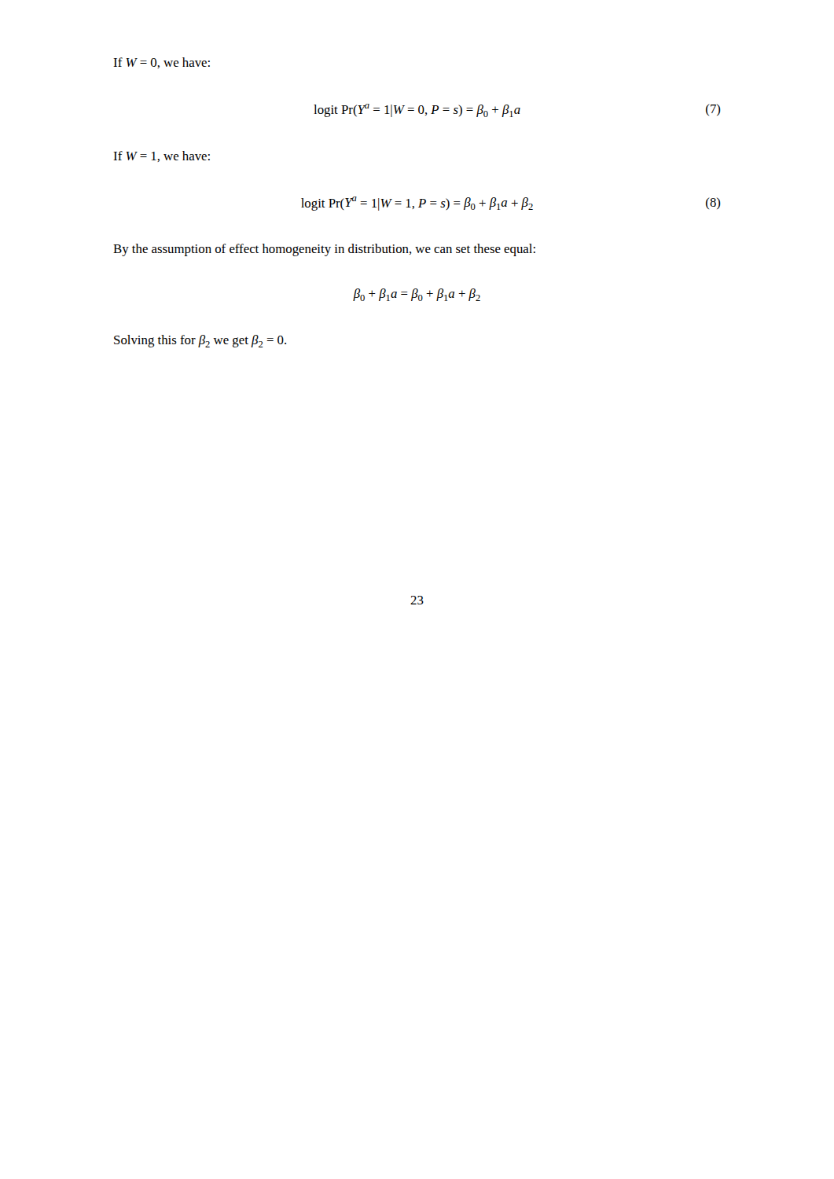If W = 0, we have:
logit Pr(Ya = 1|W = 0, P = s) = β0 + β1a
(7)
If W = 1, we have:
logit Pr(Ya = 1|W = 1, P = s) = β0 + β1a + β2
(8)
By the assumption of effect homogeneity in distribution, we can set these equal:
β0 + β1a = β0 + β1a + β2
Solving this for β2 we get β2 = 0.
23